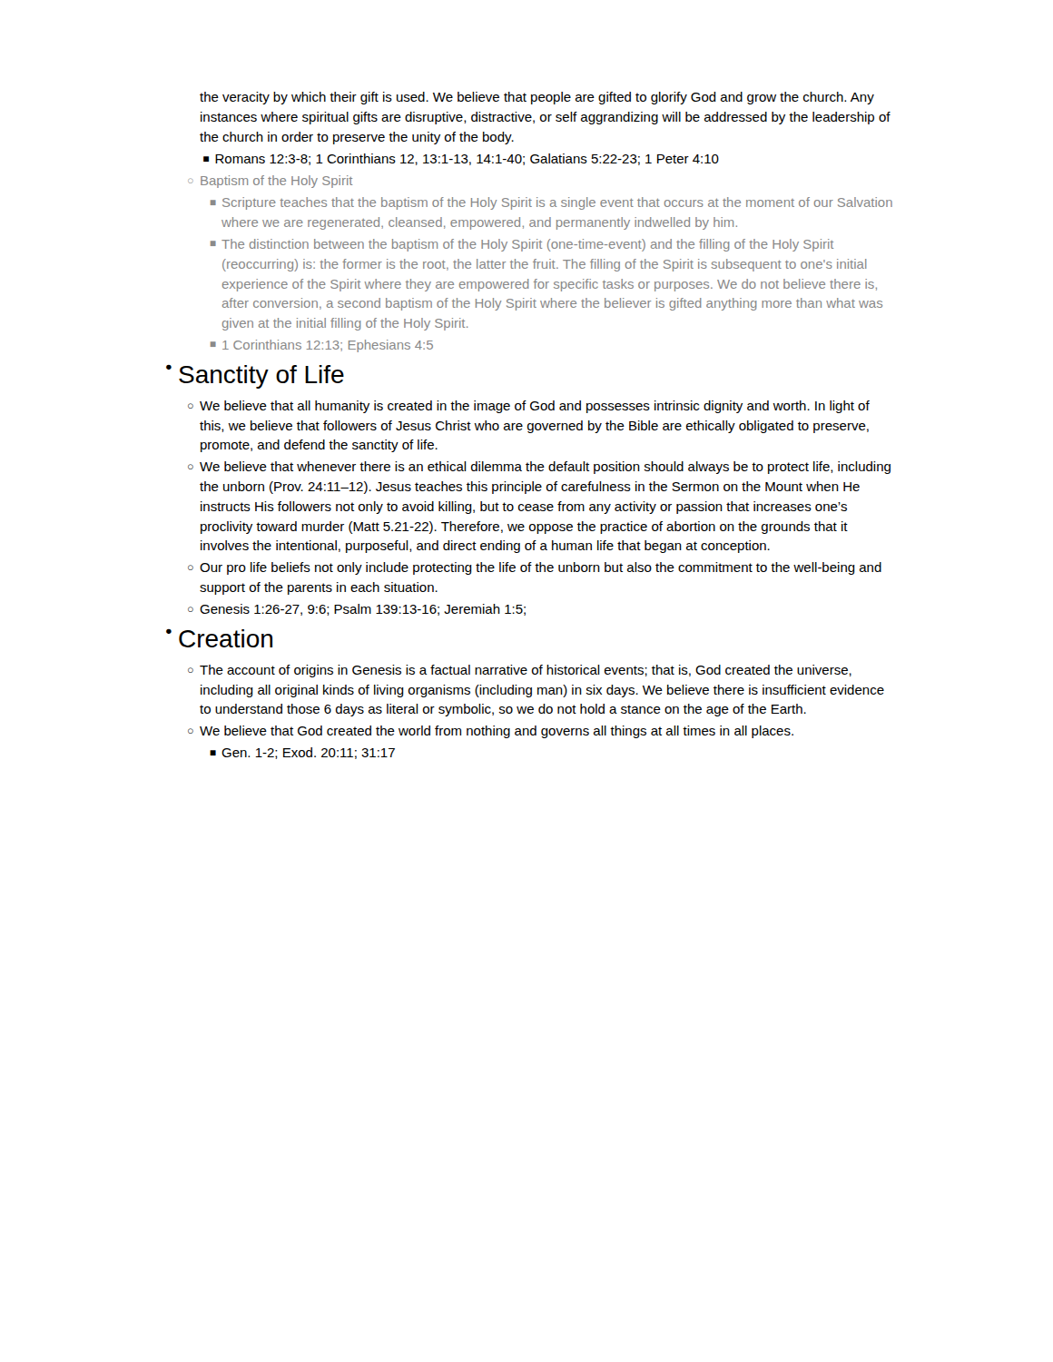the veracity by which their gift is used. We believe that people are gifted to glorify God and grow the church. Any instances where spiritual gifts are disruptive, distractive, or self aggrandizing will be addressed by the leadership of the church in order to preserve the unity of the body.
Romans 12:3-8; 1 Corinthians 12, 13:1-13, 14:1-40; Galatians 5:22-23; 1 Peter 4:10
Baptism of the Holy Spirit
Scripture teaches that the baptism of the Holy Spirit is a single event that occurs at the moment of our Salvation where we are regenerated, cleansed, empowered, and permanently indwelled by him.
The distinction between the baptism of the Holy Spirit (one-time-event) and the filling of the Holy Spirit (reoccurring) is: the former is the root, the latter the fruit. The filling of the Spirit is subsequent to one's initial experience of the Spirit where they are empowered for specific tasks or purposes. We do not believe there is, after conversion, a second baptism of the Holy Spirit where the believer is gifted anything more than what was given at the initial filling of the Holy Spirit.
1 Corinthians 12:13; Ephesians 4:5
Sanctity of Life
We believe that all humanity is created in the image of God and possesses intrinsic dignity and worth. In light of this, we believe that followers of Jesus Christ who are governed by the Bible are ethically obligated to preserve, promote, and defend the sanctity of life.
We believe that whenever there is an ethical dilemma the default position should always be to protect life, including the unborn (Prov. 24:11–12). Jesus teaches this principle of carefulness in the Sermon on the Mount when He instructs His followers not only to avoid killing, but to cease from any activity or passion that increases one’s proclivity toward murder (Matt 5.21-22). Therefore, we oppose the practice of abortion on the grounds that it involves the intentional, purposeful, and direct ending of a human life that began at conception.
Our pro life beliefs not only include protecting the life of the unborn but also the commitment to the well-being and support of the parents in each situation.
Genesis 1:26-27, 9:6; Psalm 139:13-16; Jeremiah 1:5;
Creation
The account of origins in Genesis is a factual narrative of historical events; that is, God created the universe, including all original kinds of living organisms (including man) in six days. We believe there is insufficient evidence to understand those 6 days as literal or symbolic, so we do not hold a stance on the age of the Earth.
We believe that God created the world from nothing and governs all things at all times in all places.
Gen. 1-2; Exod. 20:11; 31:17